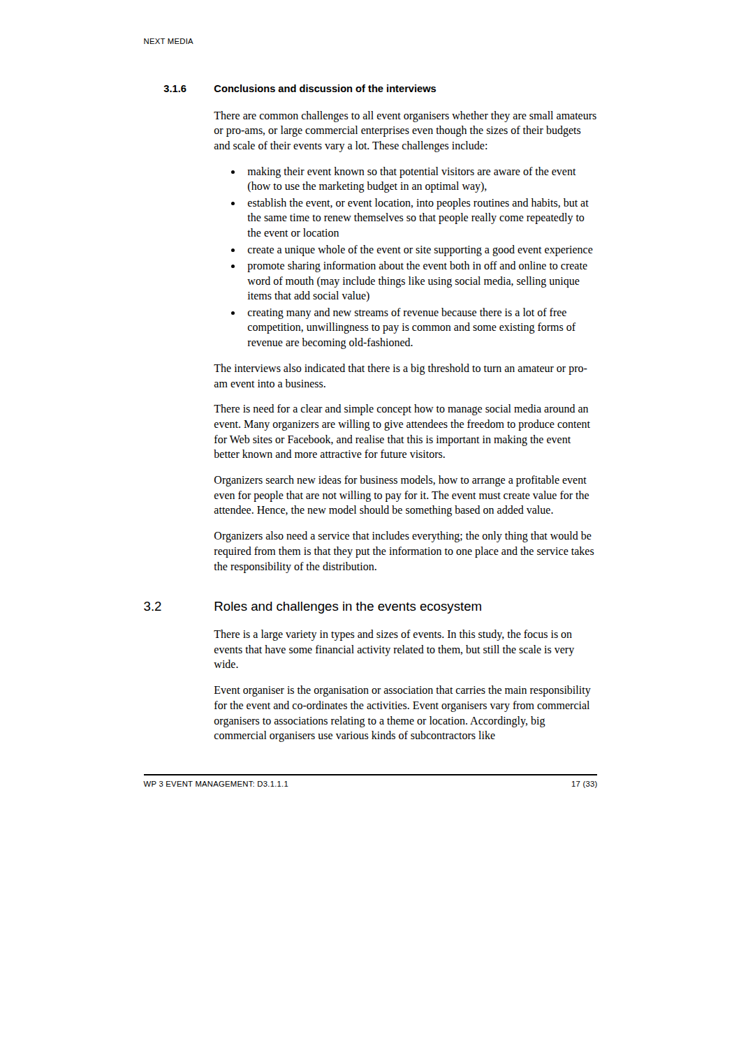NEXT MEDIA
3.1.6
Conclusions and discussion of the interviews
There are common challenges to all event organisers whether they are small amateurs or pro-ams, or large commercial enterprises even though the sizes of their budgets and scale of their events vary a lot. These challenges include:
making their event known so that potential visitors are aware of the event (how to use the marketing budget in an optimal way),
establish the event, or event location, into peoples routines and habits, but at the same time to renew themselves so that people really come repeatedly to the event or location
create a unique whole of the event or site supporting a good event experience
promote sharing information about the event both in off and online to create word of mouth (may include things like using social media, selling unique items that add social value)
creating many and new streams of revenue because there is a lot of free competition, unwillingness to pay is common and some existing forms of revenue are becoming old-fashioned.
The interviews also indicated that there is a big threshold to turn an amateur or pro-am event into a business.
There is need for a clear and simple concept how to manage social media around an event. Many organizers are willing to give attendees the freedom to produce content for Web sites or Facebook, and realise that this is important in making the event better known and more attractive for future visitors.
Organizers search new ideas for business models, how to arrange a profitable event even for people that are not willing to pay for it. The event must create value for the attendee. Hence, the new model should be something based on added value.
Organizers also need a service that includes everything; the only thing that would be required from them is that they put the information to one place and the service takes the responsibility of the distribution.
3.2
Roles and challenges in the events ecosystem
There is a large variety in types and sizes of events. In this study, the focus is on events that have some financial activity related to them, but still the scale is very wide.
Event organiser is the organisation or association that carries the main responsibility for the event and co-ordinates the activities. Event organisers vary from commercial organisers to associations relating to a theme or location. Accordingly, big commercial organisers use various kinds of subcontractors like
WP 3 EVENT MANAGEMENT: D3.1.1.1
17 (33)